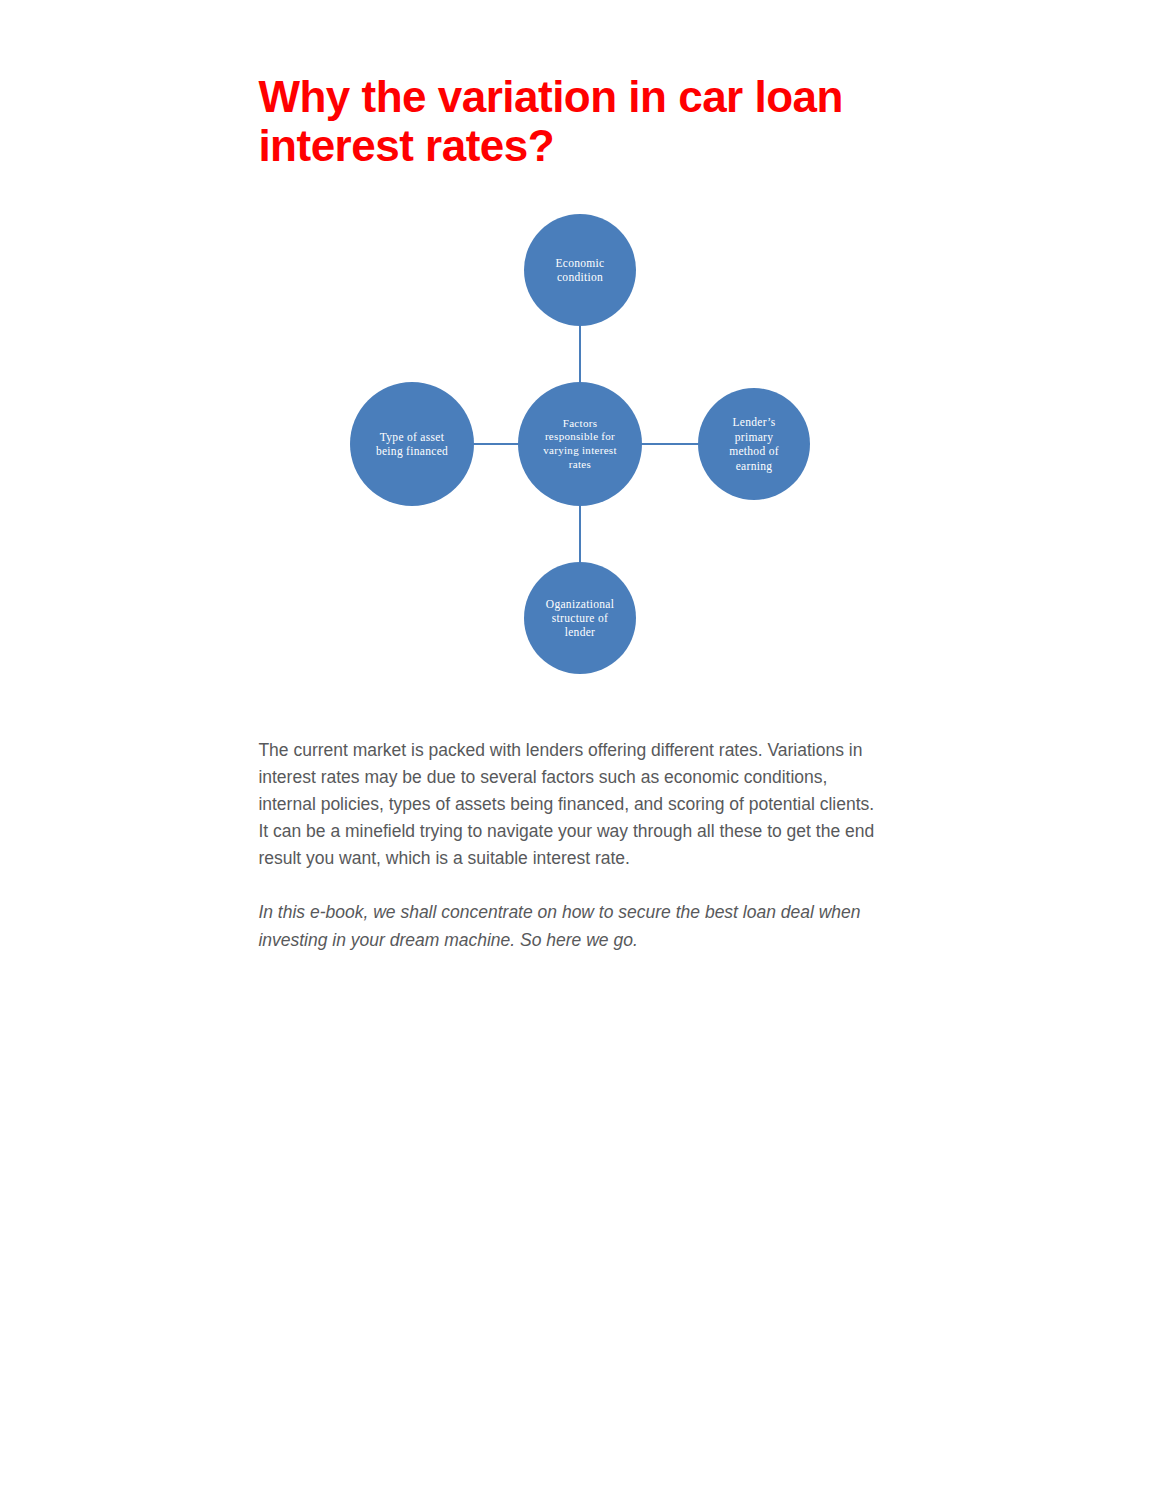Why the variation in car loan interest rates?
Economic
condition
Type of asset
being financed
Factors
responsible for
varying interest
rates
Lender’s
primary
method of
earning
Oganizational
structure of
lender
The current market is packed with lenders offering different rates. Variations in interest rates may be due to several factors such as economic conditions, internal policies, types of assets being financed, and scoring of potential clients. It can be a minefield trying to navigate your way through all these to get the end result you want, which is a suitable interest rate.
In this e-book, we shall concentrate on how to secure the best loan deal when investing in your dream machine. So here we go.